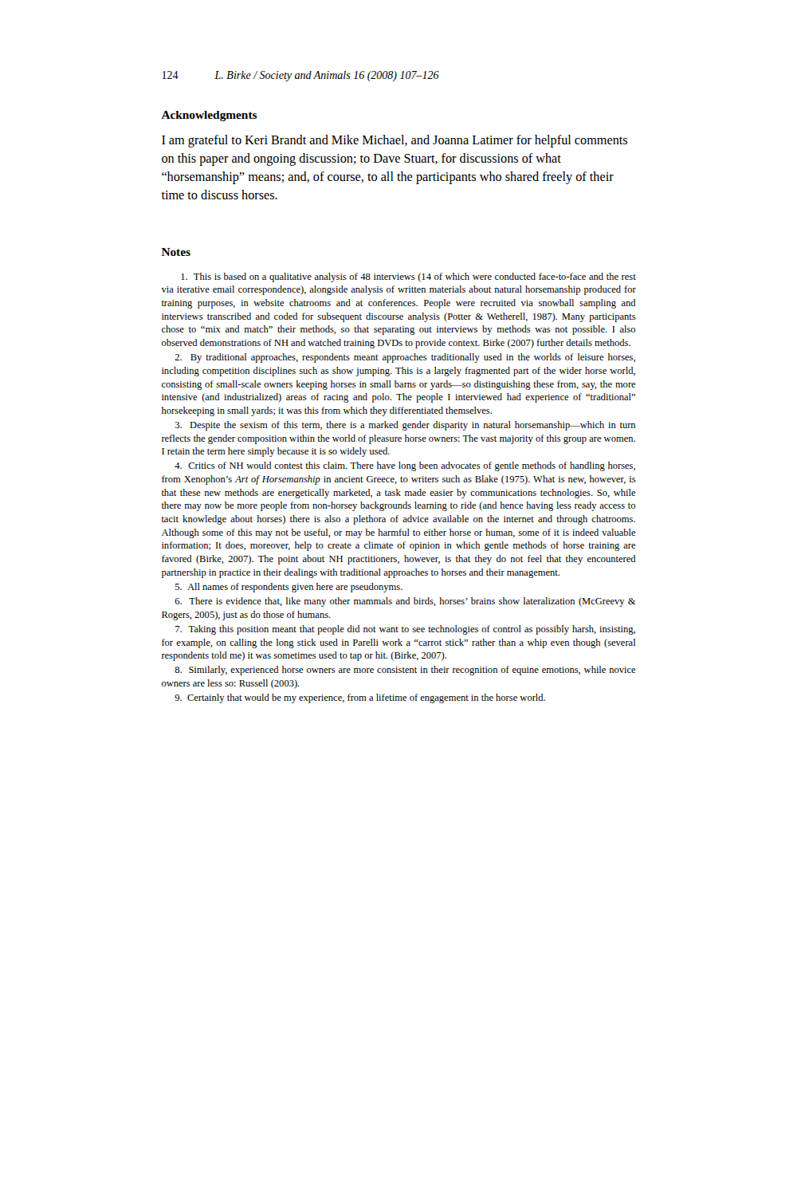124 L. Birke / Society and Animals 16 (2008) 107–126
Acknowledgments
I am grateful to Keri Brandt and Mike Michael, and Joanna Latimer for helpful comments on this paper and ongoing discussion; to Dave Stuart, for discussions of what “horsemanship” means; and, of course, to all the participants who shared freely of their time to discuss horses.
Notes
This is based on a qualitative analysis of 48 interviews (14 of which were conducted face-to-face and the rest via iterative email correspondence), alongside analysis of written materials about natural horsemanship produced for training purposes, in website chatrooms and at conferences. People were recruited via snowball sampling and interviews transcribed and coded for subsequent discourse analysis (Potter & Wetherell, 1987). Many participants chose to “mix and match” their methods, so that separating out interviews by methods was not possible. I also observed demonstrations of NH and watched training DVDs to provide context. Birke (2007) further details methods.
By traditional approaches, respondents meant approaches traditionally used in the worlds of leisure horses, including competition disciplines such as show jumping. This is a largely fragmented part of the wider horse world, consisting of small-scale owners keeping horses in small barns or yards—so distinguishing these from, say, the more intensive (and industrialized) areas of racing and polo. The people I interviewed had experience of “traditional” horsekeeping in small yards; it was this from which they differentiated themselves.
Despite the sexism of this term, there is a marked gender disparity in natural horsemanship—which in turn reflects the gender composition within the world of pleasure horse owners: The vast majority of this group are women. I retain the term here simply because it is so widely used.
Critics of NH would contest this claim. There have long been advocates of gentle methods of handling horses, from Xenophon’s Art of Horsemanship in ancient Greece, to writers such as Blake (1975). What is new, however, is that these new methods are energetically marketed, a task made easier by communications technologies. So, while there may now be more people from non-horsey backgrounds learning to ride (and hence having less ready access to tacit knowledge about horses) there is also a plethora of advice available on the internet and through chatrooms. Although some of this may not be useful, or may be harmful to either horse or human, some of it is indeed valuable information; It does, moreover, help to create a climate of opinion in which gentle methods of horse training are favored (Birke, 2007). The point about NH practitioners, however, is that they do not feel that they encountered partnership in practice in their dealings with traditional approaches to horses and their management.
All names of respondents given here are pseudonyms.
There is evidence that, like many other mammals and birds, horses’ brains show lateralization (McGreevy & Rogers, 2005), just as do those of humans.
Taking this position meant that people did not want to see technologies of control as possibly harsh, insisting, for example, on calling the long stick used in Parelli work a “carrot stick” rather than a whip even though (several respondents told me) it was sometimes used to tap or hit. (Birke, 2007).
Similarly, experienced horse owners are more consistent in their recognition of equine emotions, while novice owners are less so: Russell (2003).
Certainly that would be my experience, from a lifetime of engagement in the horse world.